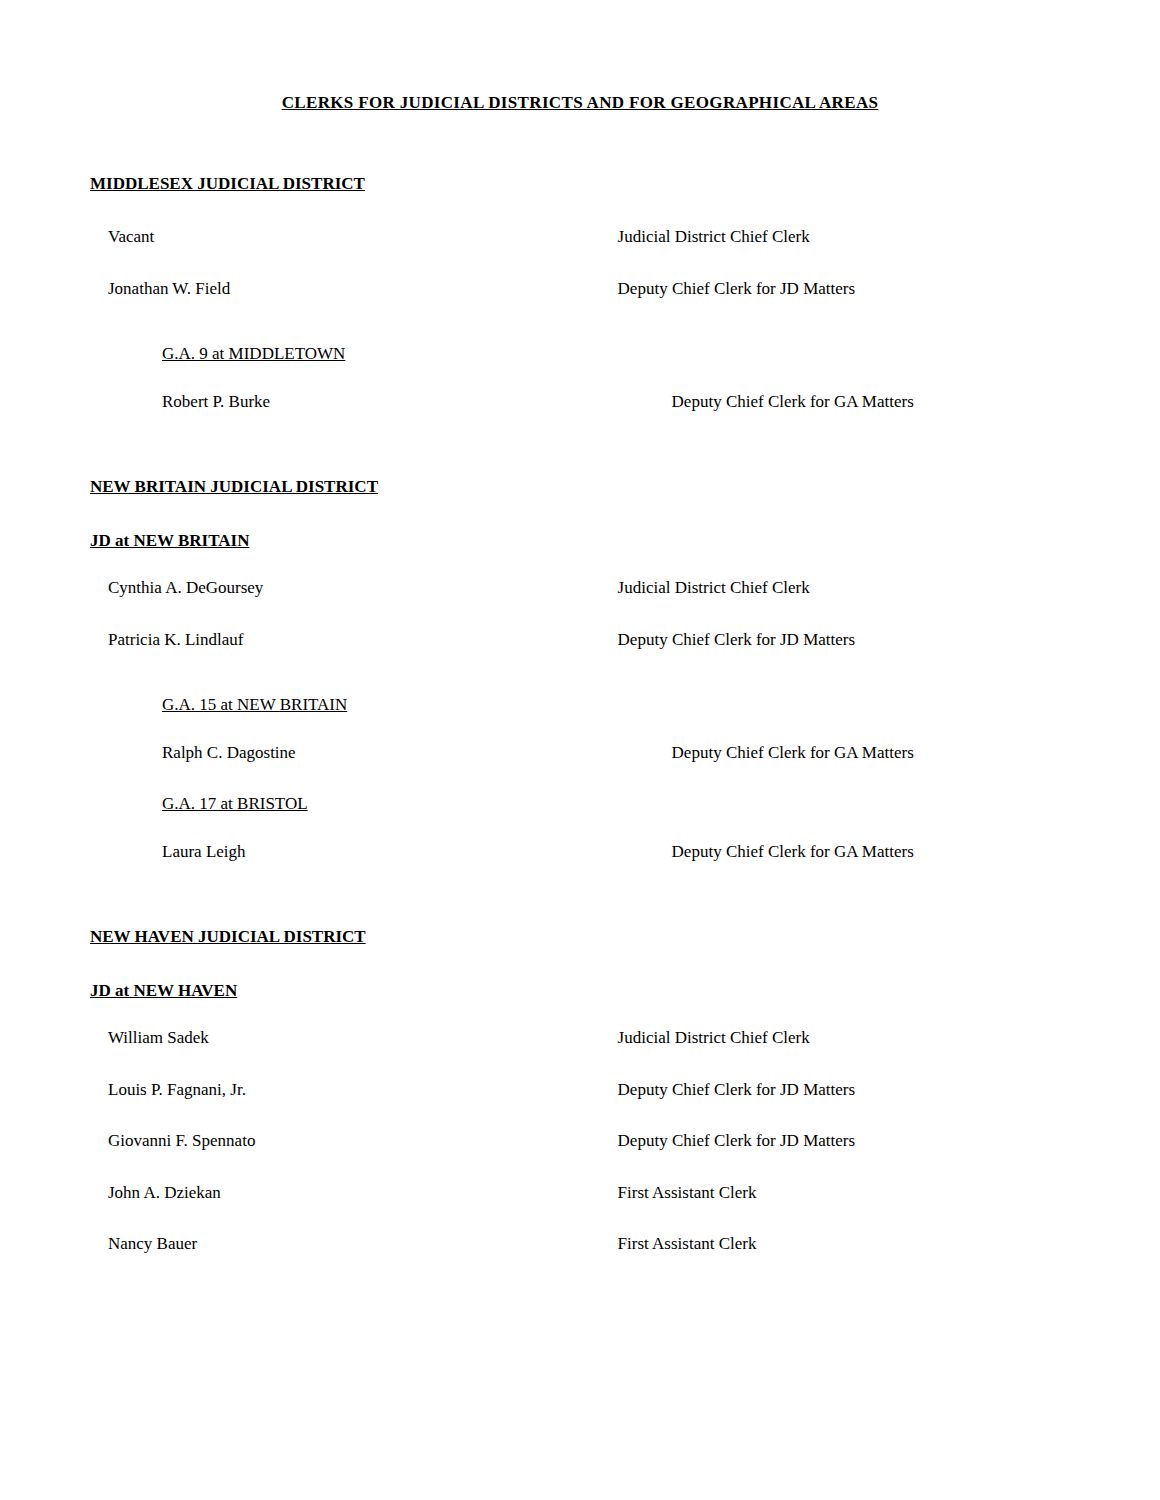CLERKS FOR JUDICIAL DISTRICTS AND FOR GEOGRAPHICAL AREAS
MIDDLESEX JUDICIAL DISTRICT
Vacant
Judicial District Chief Clerk
Jonathan W. Field
Deputy Chief Clerk for JD Matters
G.A. 9 at MIDDLETOWN
Robert P. Burke
Deputy Chief Clerk for GA Matters
NEW BRITAIN JUDICIAL DISTRICT
JD at NEW BRITAIN
Cynthia A. DeGoursey
Judicial District Chief Clerk
Patricia K. Lindlauf
Deputy Chief Clerk for JD Matters
G.A. 15 at NEW BRITAIN
Ralph C. Dagostine
Deputy Chief Clerk for GA Matters
G.A. 17 at BRISTOL
Laura Leigh
Deputy Chief Clerk for GA Matters
NEW HAVEN JUDICIAL DISTRICT
JD at NEW HAVEN
William Sadek
Judicial District Chief Clerk
Louis P. Fagnani, Jr.
Deputy Chief Clerk for JD Matters
Giovanni F. Spennato
Deputy Chief Clerk for JD Matters
John A. Dziekan
First Assistant Clerk
Nancy Bauer
First Assistant Clerk